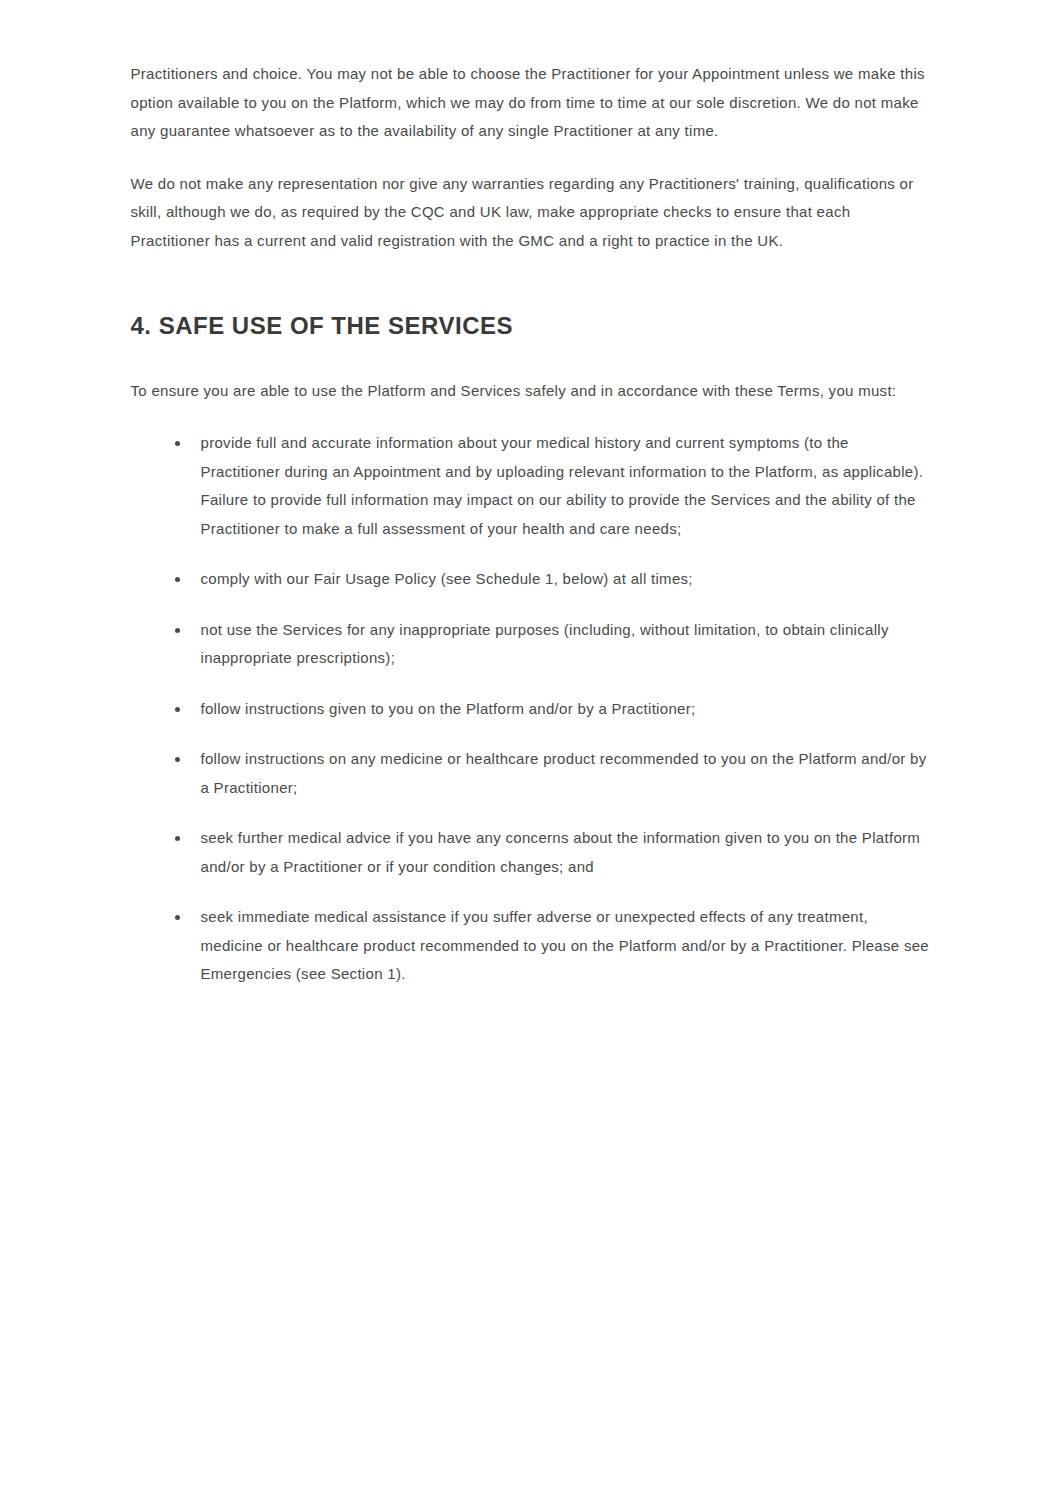Practitioners and choice. You may not be able to choose the Practitioner for your Appointment unless we make this option available to you on the Platform, which we may do from time to time at our sole discretion. We do not make any guarantee whatsoever as to the availability of any single Practitioner at any time.
We do not make any representation nor give any warranties regarding any Practitioners' training, qualifications or skill, although we do, as required by the CQC and UK law, make appropriate checks to ensure that each Practitioner has a current and valid registration with the GMC and a right to practice in the UK.
4. SAFE USE OF THE SERVICES
To ensure you are able to use the Platform and Services safely and in accordance with these Terms, you must:
provide full and accurate information about your medical history and current symptoms (to the Practitioner during an Appointment and by uploading relevant information to the Platform, as applicable). Failure to provide full information may impact on our ability to provide the Services and the ability of the Practitioner to make a full assessment of your health and care needs;
comply with our Fair Usage Policy (see Schedule 1, below) at all times;
not use the Services for any inappropriate purposes (including, without limitation, to obtain clinically inappropriate prescriptions);
follow instructions given to you on the Platform and/or by a Practitioner;
follow instructions on any medicine or healthcare product recommended to you on the Platform and/or by a Practitioner;
seek further medical advice if you have any concerns about the information given to you on the Platform and/or by a Practitioner or if your condition changes; and
seek immediate medical assistance if you suffer adverse or unexpected effects of any treatment, medicine or healthcare product recommended to you on the Platform and/or by a Practitioner. Please see Emergencies (see Section 1).